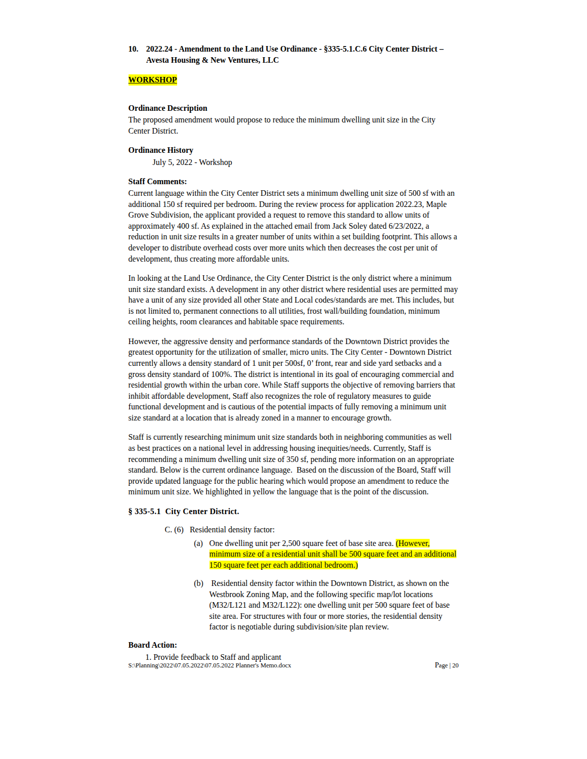10. 2022.24 - Amendment to the Land Use Ordinance - §335-5.1.C.6 City Center District – Avesta Housing & New Ventures, LLC
WORKSHOP
Ordinance Description
The proposed amendment would propose to reduce the minimum dwelling unit size in the City Center District.
Ordinance History
July 5, 2022 - Workshop
Staff Comments:
Current language within the City Center District sets a minimum dwelling unit size of 500 sf with an additional 150 sf required per bedroom. During the review process for application 2022.23, Maple Grove Subdivision, the applicant provided a request to remove this standard to allow units of approximately 400 sf. As explained in the attached email from Jack Soley dated 6/23/2022, a reduction in unit size results in a greater number of units within a set building footprint. This allows a developer to distribute overhead costs over more units which then decreases the cost per unit of development, thus creating more affordable units.
In looking at the Land Use Ordinance, the City Center District is the only district where a minimum unit size standard exists. A development in any other district where residential uses are permitted may have a unit of any size provided all other State and Local codes/standards are met. This includes, but is not limited to, permanent connections to all utilities, frost wall/building foundation, minimum ceiling heights, room clearances and habitable space requirements.
However, the aggressive density and performance standards of the Downtown District provides the greatest opportunity for the utilization of smaller, micro units. The City Center - Downtown District currently allows a density standard of 1 unit per 500sf, 0’ front, rear and side yard setbacks and a gross density standard of 100%. The district is intentional in its goal of encouraging commercial and residential growth within the urban core. While Staff supports the objective of removing barriers that inhibit affordable development, Staff also recognizes the role of regulatory measures to guide functional development and is cautious of the potential impacts of fully removing a minimum unit size standard at a location that is already zoned in a manner to encourage growth.
Staff is currently researching minimum unit size standards both in neighboring communities as well as best practices on a national level in addressing housing inequities/needs. Currently, Staff is recommending a minimum dwelling unit size of 350 sf, pending more information on an appropriate standard. Below is the current ordinance language. Based on the discussion of the Board, Staff will provide updated language for the public hearing which would propose an amendment to reduce the minimum unit size. We highlighted in yellow the language that is the point of the discussion.
§ 335-5.1 City Center District.
C. (6) Residential density factor:
(a) One dwelling unit per 2,500 square feet of base site area. (However, minimum size of a residential unit shall be 500 square feet and an additional 150 square feet per each additional bedroom.)
(b) Residential density factor within the Downtown District, as shown on the Westbrook Zoning Map, and the following specific map/lot locations (M32/L121 and M32/L122): one dwelling unit per 500 square feet of base site area. For structures with four or more stories, the residential density factor is negotiable during subdivision/site plan review.
Board Action:
1. Provide feedback to Staff and applicant
S:\Planning\2022\07.05.2022\07.05.2022 Planner's Memo.docx Page | 20